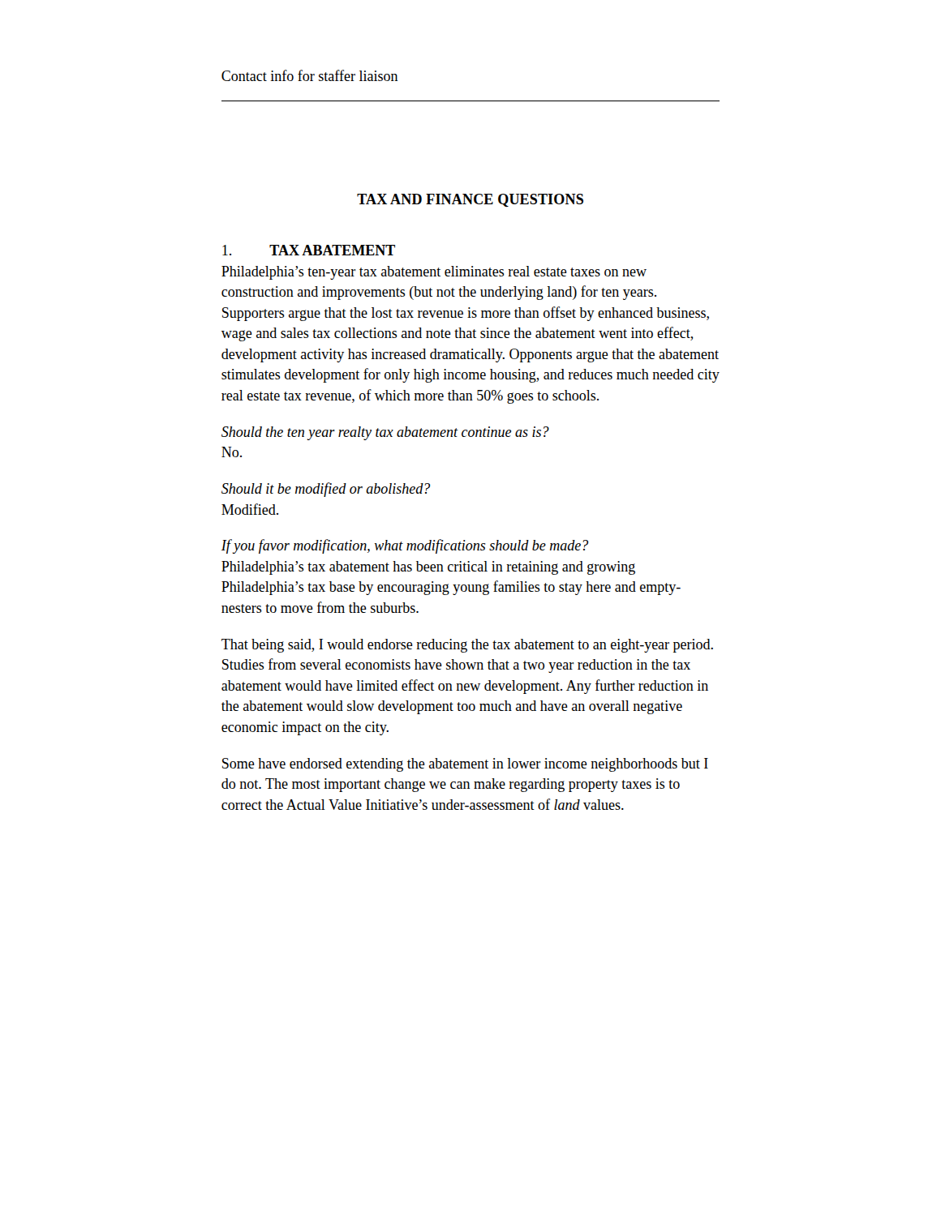Contact info for staffer liaison
TAX AND FINANCE QUESTIONS
1. TAX ABATEMENT
Philadelphia’s ten-year tax abatement eliminates real estate taxes on new construction and improvements (but not the underlying land) for ten years. Supporters argue that the lost tax revenue is more than offset by enhanced business, wage and sales tax collections and note that since the abatement went into effect, development activity has increased dramatically. Opponents argue that the abatement stimulates development for only high income housing, and reduces much needed city real estate tax revenue, of which more than 50% goes to schools.
Should the ten year realty tax abatement continue as is?
No.
Should it be modified or abolished?
Modified.
If you favor modification, what modifications should be made?
Philadelphia’s tax abatement has been critical in retaining and growing Philadelphia’s tax base by encouraging young families to stay here and empty-nesters to move from the suburbs.
That being said, I would endorse reducing the tax abatement to an eight-year period. Studies from several economists have shown that a two year reduction in the tax abatement would have limited effect on new development. Any further reduction in the abatement would slow development too much and have an overall negative economic impact on the city.
Some have endorsed extending the abatement in lower income neighborhoods but I do not. The most important change we can make regarding property taxes is to correct the Actual Value Initiative’s under-assessment of land values.